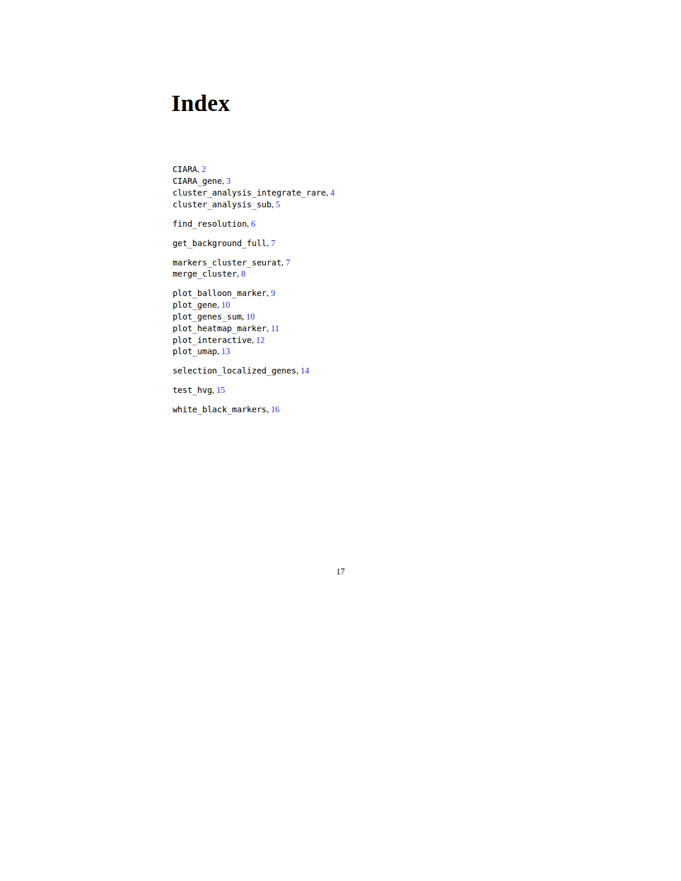Index
CIARA, 2
CIARA_gene, 3
cluster_analysis_integrate_rare, 4
cluster_analysis_sub, 5
find_resolution, 6
get_background_full, 7
markers_cluster_seurat, 7
merge_cluster, 8
plot_balloon_marker, 9
plot_gene, 10
plot_genes_sum, 10
plot_heatmap_marker, 11
plot_interactive, 12
plot_umap, 13
selection_localized_genes, 14
test_hvg, 15
white_black_markers, 16
17